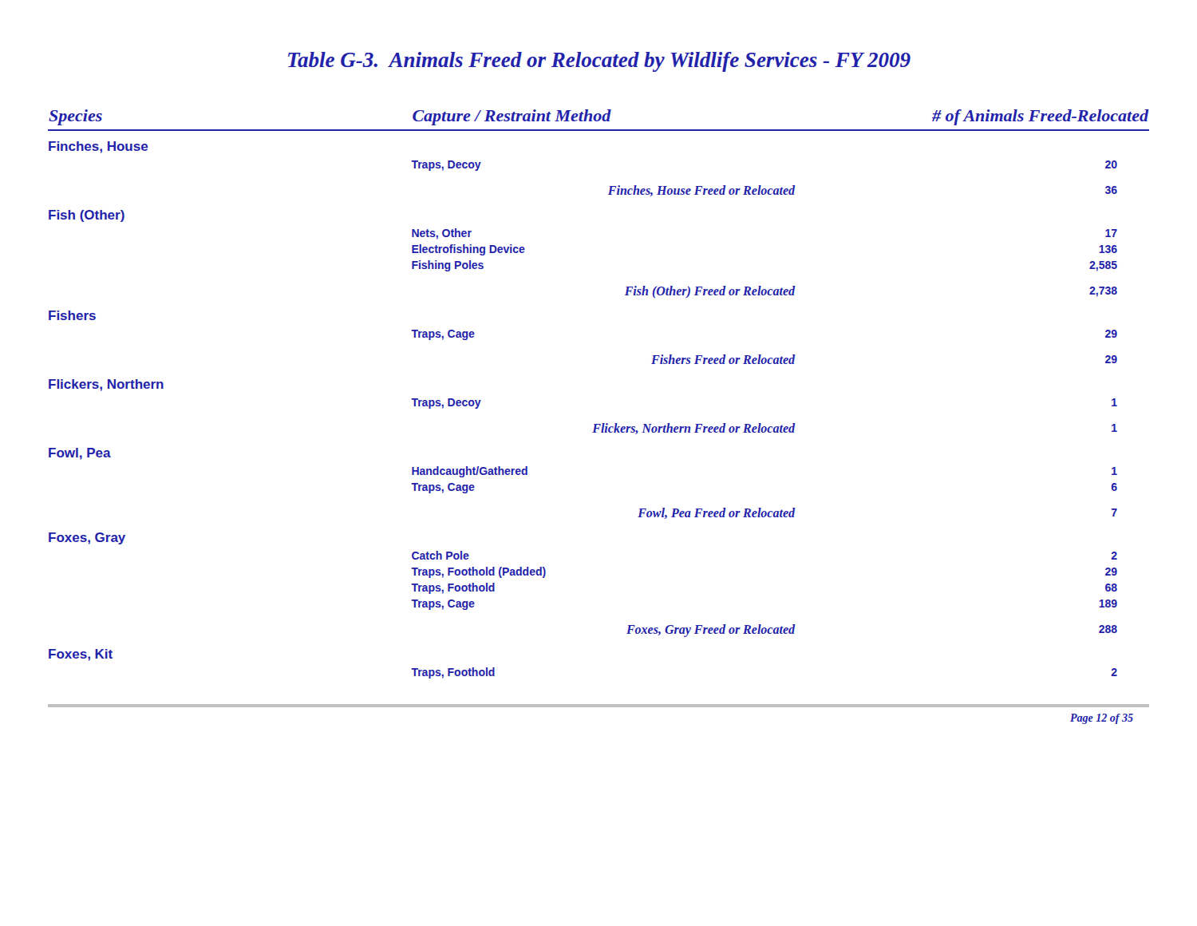Table G-3. Animals Freed or Relocated by Wildlife Services - FY 2009
| Species | Capture / Restraint Method | # of Animals Freed-Relocated |
| --- | --- | --- |
| Finches, House |
| | Traps, Decoy | 20 |
| | Finches, House Freed or Relocated | 36 |
| Fish (Other) |
| | Nets, Other | 17 |
| | Electrofishing Device | 136 |
| | Fishing Poles | 2,585 |
| | Fish (Other) Freed or Relocated | 2,738 |
| Fishers |
| | Traps, Cage | 29 |
| | Fishers Freed or Relocated | 29 |
| Flickers, Northern |
| | Traps, Decoy | 1 |
| | Flickers, Northern Freed or Relocated | 1 |
| Fowl, Pea |
| | Handcaught/Gathered | 1 |
| | Traps, Cage | 6 |
| | Fowl, Pea Freed or Relocated | 7 |
| Foxes, Gray |
| | Catch Pole | 2 |
| | Traps, Foothold (Padded) | 29 |
| | Traps, Foothold | 68 |
| | Traps, Cage | 189 |
| | Foxes, Gray Freed or Relocated | 288 |
| Foxes, Kit |
| | Traps, Foothold | 2 |
Page 12 of 35